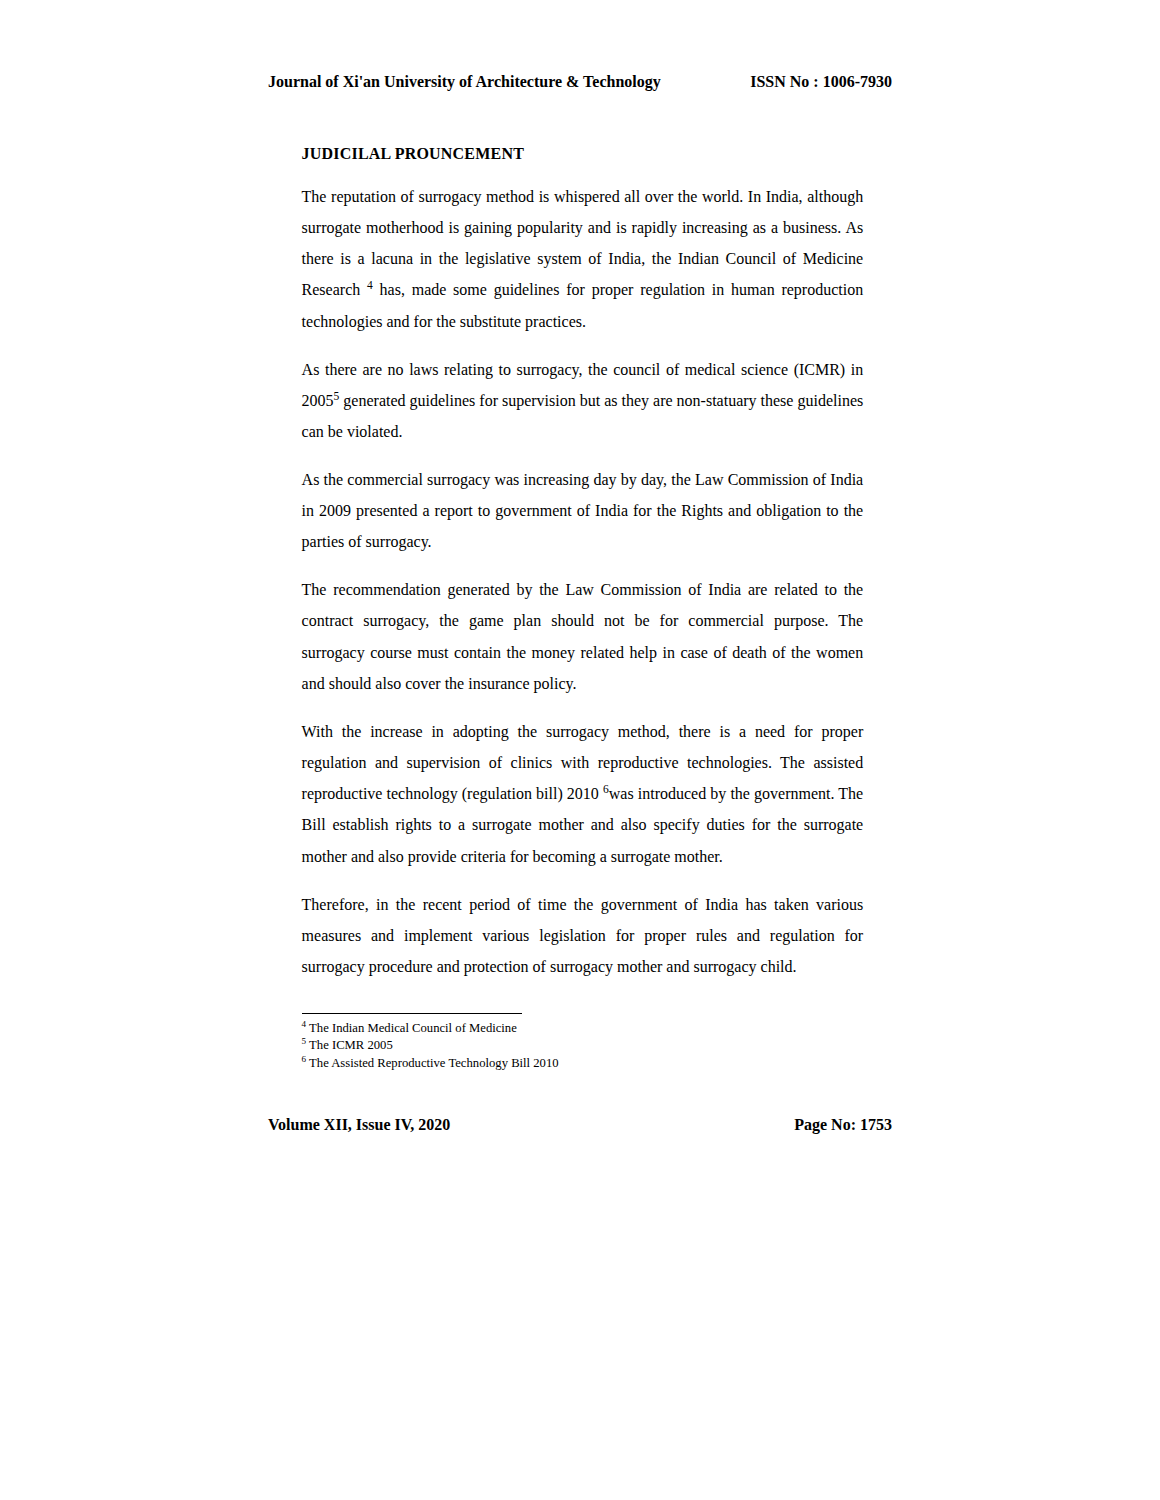Journal of Xi'an University of Architecture & Technology ISSN No : 1006-7930
JUDICILAL PROUNCEMENT
The reputation of surrogacy method is whispered all over the world. In India, although surrogate motherhood is gaining popularity and is rapidly increasing as a business. As there is a lacuna in the legislative system of India, the Indian Council of Medicine Research 4 has, made some guidelines for proper regulation in human reproduction technologies and for the substitute practices.
As there are no laws relating to surrogacy, the council of medical science (ICMR) in 20055 generated guidelines for supervision but as they are non-statuary these guidelines can be violated.
As the commercial surrogacy was increasing day by day, the Law Commission of India in 2009 presented a report to government of India for the Rights and obligation to the parties of surrogacy.
The recommendation generated by the Law Commission of India are related to the contract surrogacy, the game plan should not be for commercial purpose. The surrogacy course must contain the money related help in case of death of the women and should also cover the insurance policy.
With the increase in adopting the surrogacy method, there is a need for proper regulation and supervision of clinics with reproductive technologies. The assisted reproductive technology (regulation bill) 2010 6was introduced by the government. The Bill establish rights to a surrogate mother and also specify duties for the surrogate mother and also provide criteria for becoming a surrogate mother.
Therefore, in the recent period of time the government of India has taken various measures and implement various legislation for proper rules and regulation for surrogacy procedure and protection of surrogacy mother and surrogacy child.
4 The Indian Medical Council of Medicine
5 The ICMR 2005
6 The Assisted Reproductive Technology Bill 2010
Volume XII, Issue IV, 2020 Page No: 1753